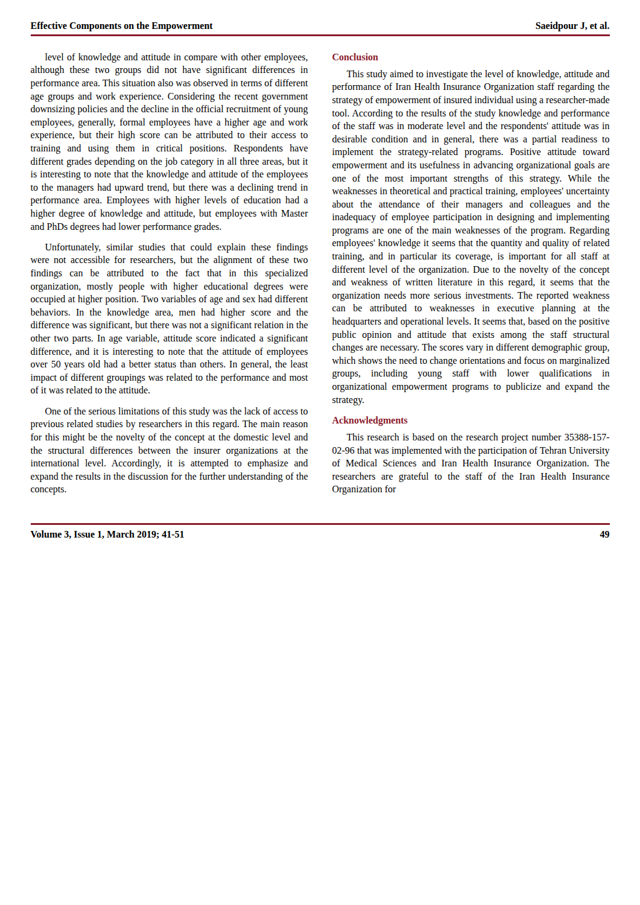Effective Components on the Empowerment
Saeidpour J, et al.
level of knowledge and attitude in compare with other employees, although these two groups did not have significant differences in performance area. This situation also was observed in terms of different age groups and work experience. Considering the recent government downsizing policies and the decline in the official recruitment of young employees, generally, formal employees have a higher age and work experience, but their high score can be attributed to their access to training and using them in critical positions. Respondents have different grades depending on the job category in all three areas, but it is interesting to note that the knowledge and attitude of the employees to the managers had upward trend, but there was a declining trend in performance area. Employees with higher levels of education had a higher degree of knowledge and attitude, but employees with Master and PhDs degrees had lower performance grades.
Unfortunately, similar studies that could explain these findings were not accessible for researchers, but the alignment of these two findings can be attributed to the fact that in this specialized organization, mostly people with higher educational degrees were occupied at higher position. Two variables of age and sex had different behaviors. In the knowledge area, men had higher score and the difference was significant, but there was not a significant relation in the other two parts. In age variable, attitude score indicated a significant difference, and it is interesting to note that the attitude of employees over 50 years old had a better status than others. In general, the least impact of different groupings was related to the performance and most of it was related to the attitude.
One of the serious limitations of this study was the lack of access to previous related studies by researchers in this regard. The main reason for this might be the novelty of the concept at the domestic level and the structural differences between the insurer organizations at the international level. Accordingly, it is attempted to emphasize and expand the results in the discussion for the further understanding of the concepts.
Conclusion
This study aimed to investigate the level of knowledge, attitude and performance of Iran Health Insurance Organization staff regarding the strategy of empowerment of insured individual using a researcher-made tool. According to the results of the study knowledge and performance of the staff was in moderate level and the respondents' attitude was in desirable condition and in general, there was a partial readiness to implement the strategy-related programs. Positive attitude toward empowerment and its usefulness in advancing organizational goals are one of the most important strengths of this strategy. While the weaknesses in theoretical and practical training, employees' uncertainty about the attendance of their managers and colleagues and the inadequacy of employee participation in designing and implementing programs are one of the main weaknesses of the program. Regarding employees' knowledge it seems that the quantity and quality of related training, and in particular its coverage, is important for all staff at different level of the organization. Due to the novelty of the concept and weakness of written literature in this regard, it seems that the organization needs more serious investments. The reported weakness can be attributed to weaknesses in executive planning at the headquarters and operational levels. It seems that, based on the positive public opinion and attitude that exists among the staff structural changes are necessary. The scores vary in different demographic group, which shows the need to change orientations and focus on marginalized groups, including young staff with lower qualifications in organizational empowerment programs to publicize and expand the strategy.
Acknowledgments
This research is based on the research project number 35388-157-02-96 that was implemented with the participation of Tehran University of Medical Sciences and Iran Health Insurance Organization. The researchers are grateful to the staff of the Iran Health Insurance Organization for
Volume 3, Issue 1, March 2019; 41-51
49